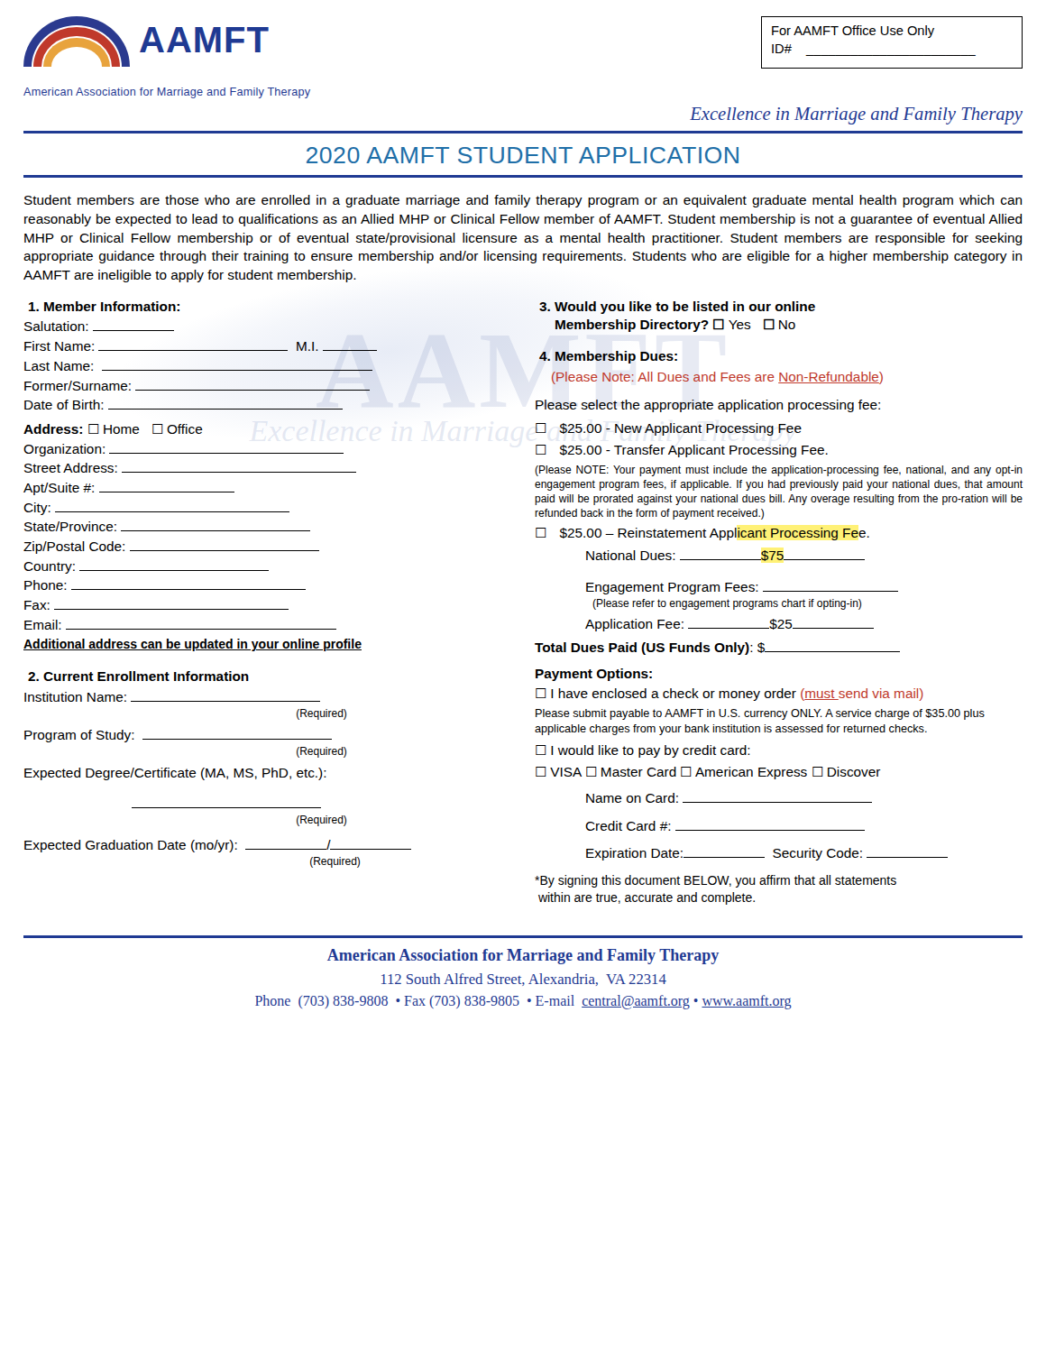AAMFT
Excellence in Marriage and Family Therapy
AAMFT
American Association for Marriage and Family Therapy
For AAMFT Office Use Only
ID# _______________________
Excellence in Marriage and Family Therapy
2020 AAMFT STUDENT APPLICATION
Student members are those who are enrolled in a graduate marriage and family therapy program or an equivalent graduate mental health program which can reasonably be expected to lead to qualifications as an Allied MHP or Clinical Fellow member of AAMFT. Student membership is not a guarantee of eventual Allied MHP or Clinical Fellow membership or of eventual state/provisional licensure as a mental health practitioner. Student members are responsible for seeking appropriate guidance through their training to ensure membership and/or licensing requirements. Students who are eligible for a higher membership category in AAMFT are ineligible to apply for student membership.
Member Information:
Salutation:
First Name: M.I.
Last Name:
Former/Surname:
Date of Birth:
Address: ☐ Home ☐ Office
Organization:
Street Address:
Apt/Suite #:
City:
State/Province:
Zip/Postal Code:
Country:
Phone:
Fax:
Email:
Additional address can be updated in your online profile
Current Enrollment Information
Institution Name:
(Required)
Program of Study:
(Required)
Expected Degree/Certificate (MA, MS, PhD, etc.):
(Required)
Expected Graduation Date (mo/yr): /
(Required)
Would you like to be listed in our online
Membership Directory? ☐ Yes ☐ No
Membership Dues:
(Please Note: All Dues and Fees are Non-Refundable)
Please select the appropriate application processing fee:
☐ $25.00 - New Applicant Processing Fee
☐ $25.00 - Transfer Applicant Processing Fee.
(Please NOTE: Your payment must include the application-processing fee, national, and any opt-in engagement program fees, if applicable. If you had previously paid your national dues, that amount paid will be prorated against your national dues bill. Any overage resulting from the pro-ration will be refunded back in the form of payment received.)
☐ $25.00 – Reinstatement Applicant Processing Fee.
National Dues: $75
Engagement Program Fees:
(Please refer to engagement programs chart if opting-in)
Application Fee: $25
Total Dues Paid (US Funds Only): $
Payment Options:
☐ I have enclosed a check or money order (must send via mail)
Please submit payable to AAMFT in U.S. currency ONLY. A service charge of $35.00 plus applicable charges from your bank institution is assessed for returned checks.
☐ I would like to pay by credit card:
☐ VISA ☐ Master Card ☐ American Express ☐ Discover
Name on Card:
Credit Card #:
Expiration Date: Security Code:
*By signing this document BELOW, you affirm that all statements
within are true, accurate and complete.
American Association for Marriage and Family Therapy
112 South Alfred Street, Alexandria, VA 22314
Phone (703) 838-9808 • Fax (703) 838-9805 • E-mail central@aamft.org • www.aamft.org